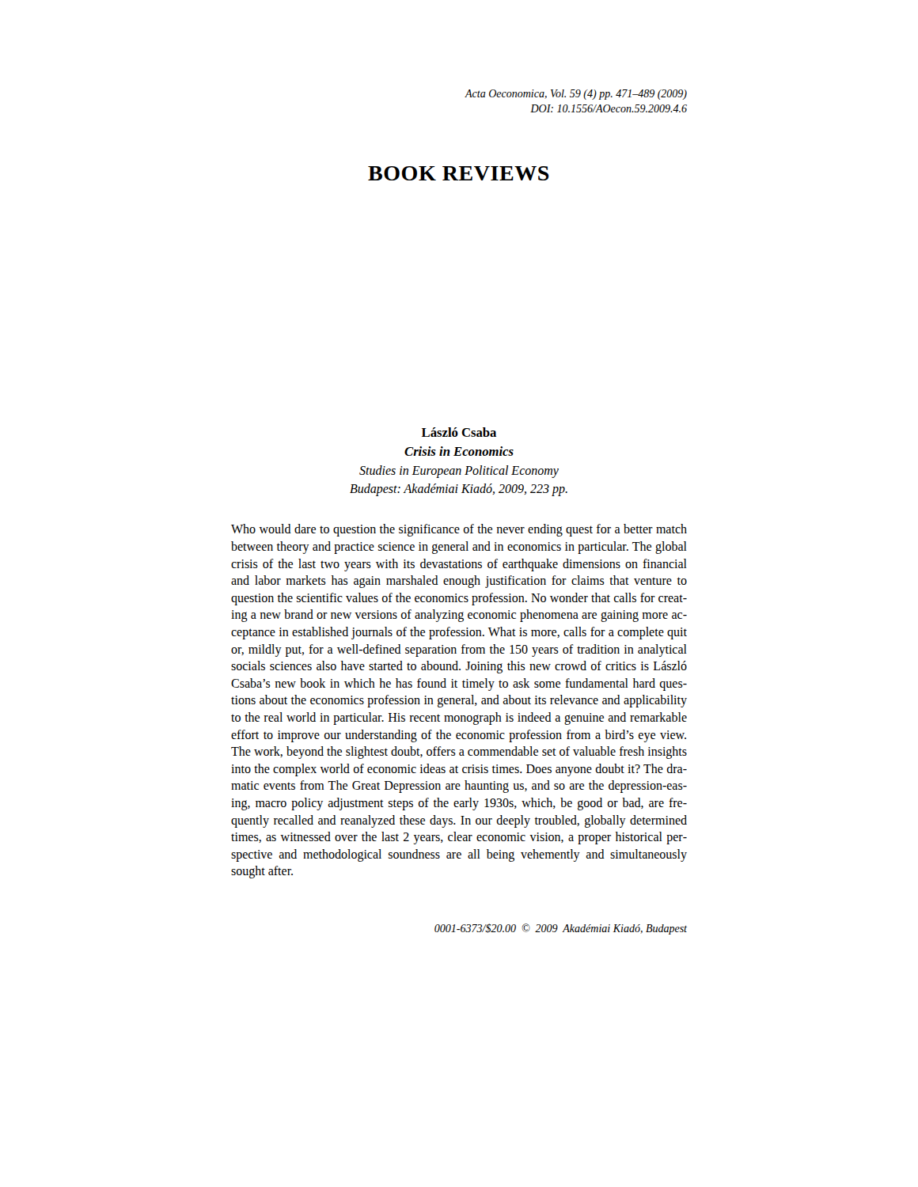Acta Oeconomica, Vol. 59 (4) pp. 471–489 (2009)
DOI: 10.1556/AOecon.59.2009.4.6
BOOK REVIEWS
László Csaba
Crisis in Economics
Studies in European Political Economy
Budapest: Akadémiai Kiadó, 2009, 223 pp.
Who would dare to question the significance of the never ending quest for a better match between theory and practice science in general and in economics in particular. The global crisis of the last two years with its devastations of earthquake dimensions on financial and labor markets has again marshaled enough justification for claims that venture to question the scientific values of the economics profession. No wonder that calls for creating a new brand or new versions of analyzing economic phenomena are gaining more acceptance in established journals of the profession. What is more, calls for a complete quit or, mildly put, for a well-defined separation from the 150 years of tradition in analytical socials sciences also have started to abound. Joining this new crowd of critics is László Csaba’s new book in which he has found it timely to ask some fundamental hard questions about the economics profession in general, and about its relevance and applicability to the real world in particular. His recent monograph is indeed a genuine and remarkable effort to improve our understanding of the economic profession from a bird’s eye view. The work, beyond the slightest doubt, offers a commendable set of valuable fresh insights into the complex world of economic ideas at crisis times. Does anyone doubt it? The dramatic events from The Great Depression are haunting us, and so are the depression-easing, macro policy adjustment steps of the early 1930s, which, be good or bad, are frequently recalled and reanalyzed these days. In our deeply troubled, globally determined times, as witnessed over the last 2 years, clear economic vision, a proper historical perspective and methodological soundness are all being vehemently and simultaneously sought after.
0001-6373/$20.00 © 2009 Akadémiai Kiadó, Budapest